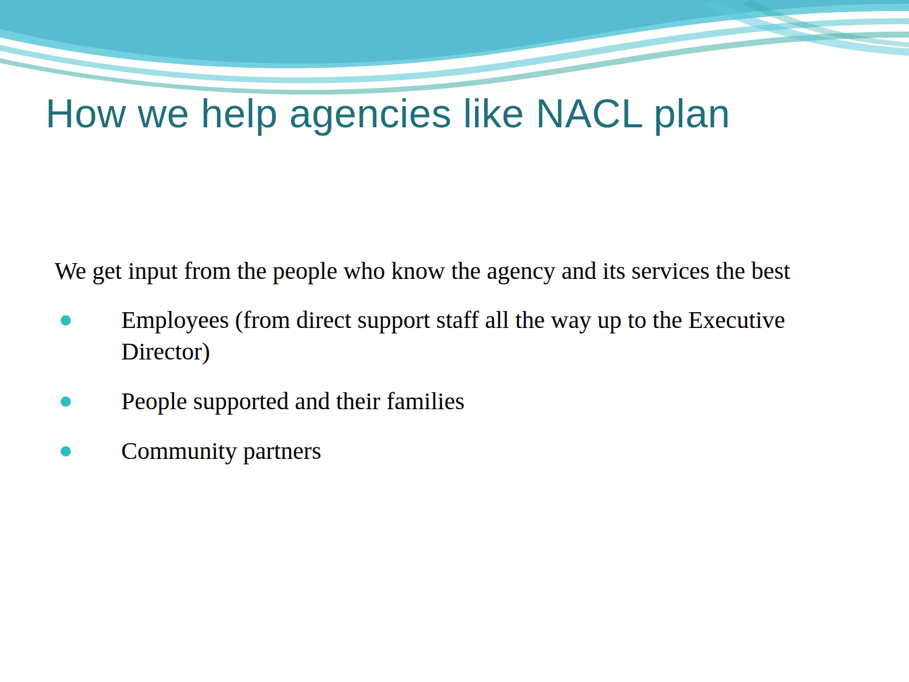How we help agencies like NACL plan
We get input from the people who know the agency and its services the best
Employees (from direct support staff all the way up to the Executive Director)
People supported and their families
Community partners